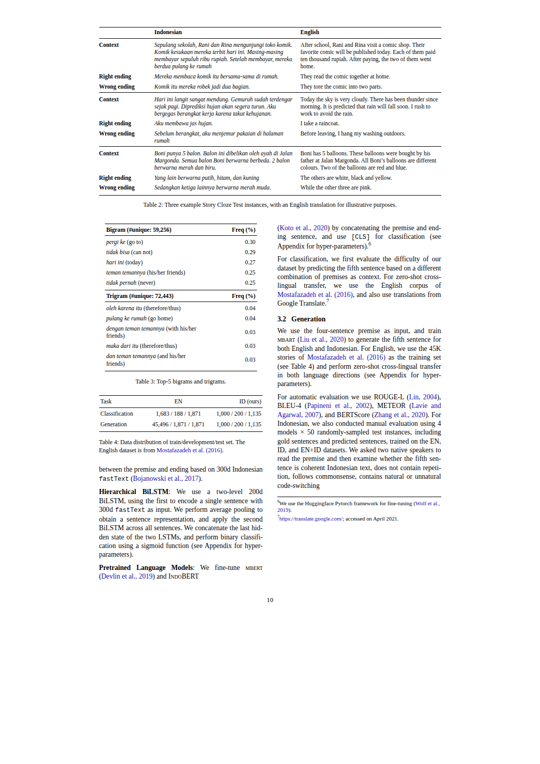| | Indonesian | English |
| --- | --- | --- |
| Context | Sepulang sekolah, Rani dan Rina mengunjungi toko komik. Komik kesukaan mereka terbit hari ini. Masing-masing membayar sepuluh ribu rupiah. Setelah membayar, mereka berdua pulang ke rumah | After school, Rani and Rina visit a comic shop. Their favorite comic will be published today. Each of them paid ten thousand rupiah. After paying, the two of them went home. |
| Right ending | Mereka membaca komik itu bersama-sama di rumah. | They read the comic together at home. |
| Wrong ending | Komik itu mereka robek jadi dua bagian. | They tore the comic into two parts. |
| Context | Hari ini langit sangat mendung. Gemuruh sudah terdengar sejak pagi. Diprediksi hujan akan segera turun. Aku bergegas berangkat kerja karena takut kehujanan. | Today the sky is very cloudy. There has been thunder since morning. It is predicted that rain will fall soon. I rush to work to avoid the rain. |
| Right ending | Aku membawa jas hujan. | I take a raincoat. |
| Wrong ending | Sebelum berangkat, aku menjemur pakaian di halaman rumah | Before leaving, I hang my washing outdoors. |
| Context | Boni punya 5 balon. Balon ini dibelikan oleh ayah di Jalan Margonda. Semua balon Boni berwarna berbeda. 2 balon berwarna merah dan biru. | Boni has 5 balloons. These balloons were bought by his father at Jalan Margonda. All Boni’s balloons are different colours. Two of the balloons are red and blue. |
| Right ending | Yang lain berwarna putih, hitam, dan kuning | The others are white, black and yellow. |
| Wrong ending | Sedangkan ketiga lainnya berwarna merah muda. | While the other three are pink. |
Table 2: Three example Story Cloze Test instances, with an English translation for illustrative purposes.
| Bigram (#unique: 59,256) | Freq (%) |
| pergi ke (go to) | 0.30 |
| tidak bisa (can not) | 0.29 |
| hari ini (today) | 0.27 |
| teman temannya (his/her friends) | 0.25 |
| tidak pernah (never) | 0.25 |
| Trigram (#unique: 72,443) | Freq (%) |
| oleh karena itu (therefore/thus) | 0.04 |
| pulang ke rumah (go home) | 0.04 |
| dengan teman temannya (with his/her friends) | 0.03 |
| maka dari itu (therefore/thus) | 0.03 |
| dan teman temannya (and his/her friends) | 0.03 |
Table 3: Top-5 bigrams and trigrams.
| Task | EN | ID (ours) |
| Classification | 1,683 / 188 / 1,871 | 1,000 / 200 / 1,135 |
| Generation | 45,496 / 1,871 / 1,871 | 1,000 / 200 / 1,135 |
Table 4: Data distribution of train/development/test set. The English dataset is from Mostafazadeh et al. (2016).
between the premise and ending based on 300d Indonesian fastText (Bojanowski et al., 2017).
Hierarchical BiLSTM: We use a two-level 200d BiLSTM, using the first to encode a single sentence with 300d fastText as input. We perform average pooling to obtain a sentence representation, and apply the second BiLSTM across all sentences. We concatenate the last hidden state of the two LSTMs, and perform binary classification using a sigmoid function (see Appendix for hyper-parameters).
Pretrained Language Models: We fine-tune mbert (Devlin et al., 2019) and IndoBERT
(Koto et al., 2020) by concatenating the premise and ending sentence, and use [CLS] for classification (see Appendix for hyper-parameters).6
For classification, we first evaluate the difficulty of our dataset by predicting the fifth sentence based on a different combination of premises as context. For zero-shot cross-lingual transfer, we use the English corpus of Mostafazadeh et al. (2016), and also use translations from Google Translate.7
3.2 Generation
We use the four-sentence premise as input, and train mbart (Liu et al., 2020) to generate the fifth sentence for both English and Indonesian. For English, we use the 45K stories of Mostafazadeh et al. (2016) as the training set (see Table 4) and perform zero-shot cross-lingual transfer in both language directions (see Appendix for hyper-parameters).
For automatic evaluation we use ROUGE-L (Lin, 2004), BLEU-4 (Papineni et al., 2002), METEOR (Lavie and Agarwal, 2007), and BERTScore (Zhang et al., 2020). For Indonesian, we also conducted manual evaluation using 4 models × 50 randomly-sampled test instances, including gold sentences and predicted sentences, trained on the EN, ID, and EN+ID datasets. We asked two native speakers to read the premise and then examine whether the fifth sentence is coherent Indonesian text, does not contain repetition, follows commonsense, contains natural or unnatural code-switching
6We use the Huggingface Pytorch framework for fine-tuning (Wolf et al., 2019).
7https://translate.google.com/; accessed on April 2021.
10